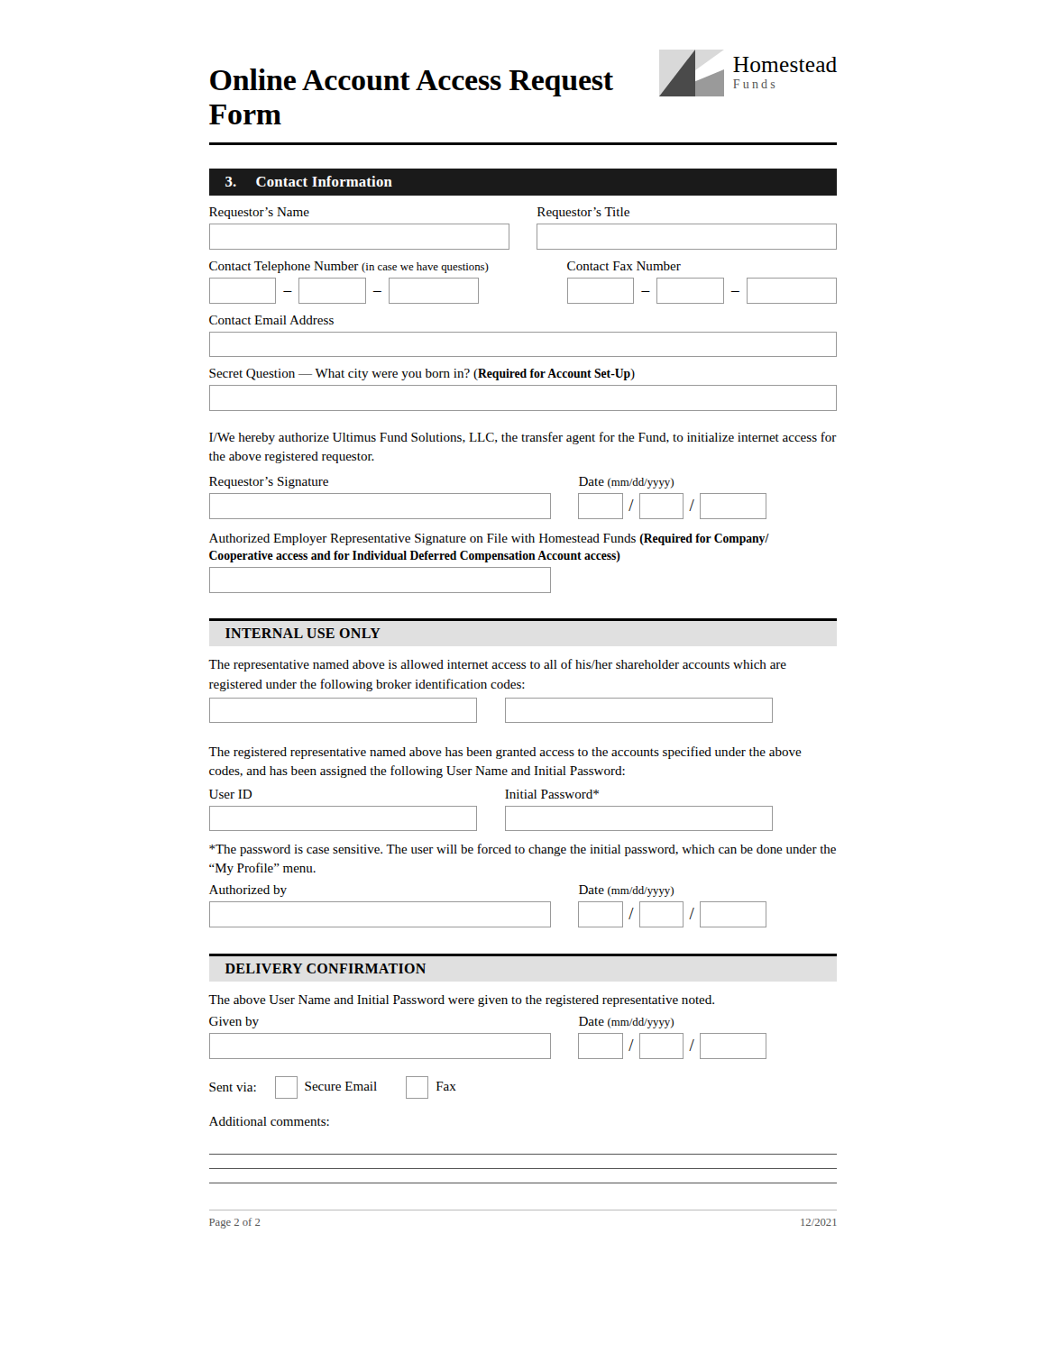Online Account Access Request Form
Homestead
Funds
3. Contact Information
Requestor’s Name
Requestor’s Title
Contact Telephone Number (in case we have questions)
–
–
Contact Fax Number
–
–
Contact Email Address
Secret Question — What city were you born in? (Required for Account Set-Up)
I/We hereby authorize Ultimus Fund Solutions, LLC, the transfer agent for the Fund, to initialize internet access for the above registered requestor.
Requestor’s Signature
Date (mm/dd/yyyy)
/
/
Authorized Employer Representative Signature on File with Homestead Funds (Required for Company/
Cooperative access and for Individual Deferred Compensation Account access)
INTERNAL USE ONLY
The representative named above is allowed internet access to all of his/her shareholder accounts which are registered under the following broker identification codes:
The registered representative named above has been granted access to the accounts specified under the above codes, and has been assigned the following User Name and Initial Password:
User ID
Initial Password*
*The password is case sensitive. The user will be forced to change the initial password, which can be done under the “My Profile” menu.
Authorized by
Date (mm/dd/yyyy)
/
/
DELIVERY CONFIRMATION
The above User Name and Initial Password were given to the registered representative noted.
Given by
Date (mm/dd/yyyy)
/
/
Sent via: Secure Email Fax
Additional comments:
Page 2 of 2 12/2021